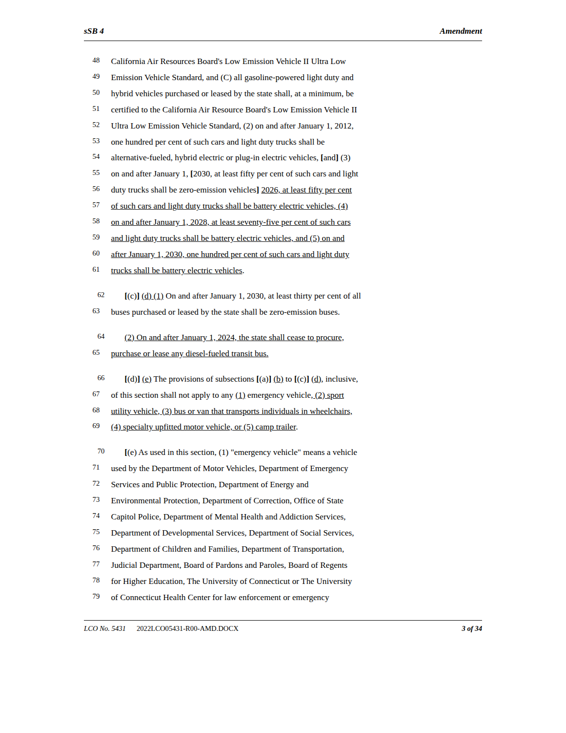sSB 4 Amendment
California Air Resources Board's Low Emission Vehicle II Ultra Low
Emission Vehicle Standard, and (C) all gasoline-powered light duty and
hybrid vehicles purchased or leased by the state shall, at a minimum, be
certified to the California Air Resource Board's Low Emission Vehicle II
Ultra Low Emission Vehicle Standard, (2) on and after January 1, 2012,
one hundred per cent of such cars and light duty trucks shall be
alternative-fueled, hybrid electric or plug-in electric vehicles, [and] (3)
on and after January 1, [2030, at least fifty per cent of such cars and light
duty trucks shall be zero-emission vehicles] 2026, at least fifty per cent
of such cars and light duty trucks shall be battery electric vehicles, (4)
on and after January 1, 2028, at least seventy-five per cent of such cars
and light duty trucks shall be battery electric vehicles, and (5) on and
after January 1, 2030, one hundred per cent of such cars and light duty
trucks shall be battery electric vehicles.
[(c)] (d) (1) On and after January 1, 2030, at least thirty per cent of all
buses purchased or leased by the state shall be zero-emission buses.
(2) On and after January 1, 2024, the state shall cease to procure,
purchase or lease any diesel-fueled transit bus.
[(d)] (e) The provisions of subsections [(a)] (b) to [(c)] (d), inclusive,
of this section shall not apply to any (1) emergency vehicle, (2) sport
utility vehicle, (3) bus or van that transports individuals in wheelchairs,
(4) specialty upfitted motor vehicle, or (5) camp trailer.
[(e) As used in this section, (1) "emergency vehicle" means a vehicle
used by the Department of Motor Vehicles, Department of Emergency
Services and Public Protection, Department of Energy and
Environmental Protection, Department of Correction, Office of State
Capitol Police, Department of Mental Health and Addiction Services,
Department of Developmental Services, Department of Social Services,
Department of Children and Families, Department of Transportation,
Judicial Department, Board of Pardons and Paroles, Board of Regents
for Higher Education, The University of Connecticut or The University
of Connecticut Health Center for law enforcement or emergency
LCO No. 5431 2022LCO05431-R00-AMD.DOCX 3 of 34